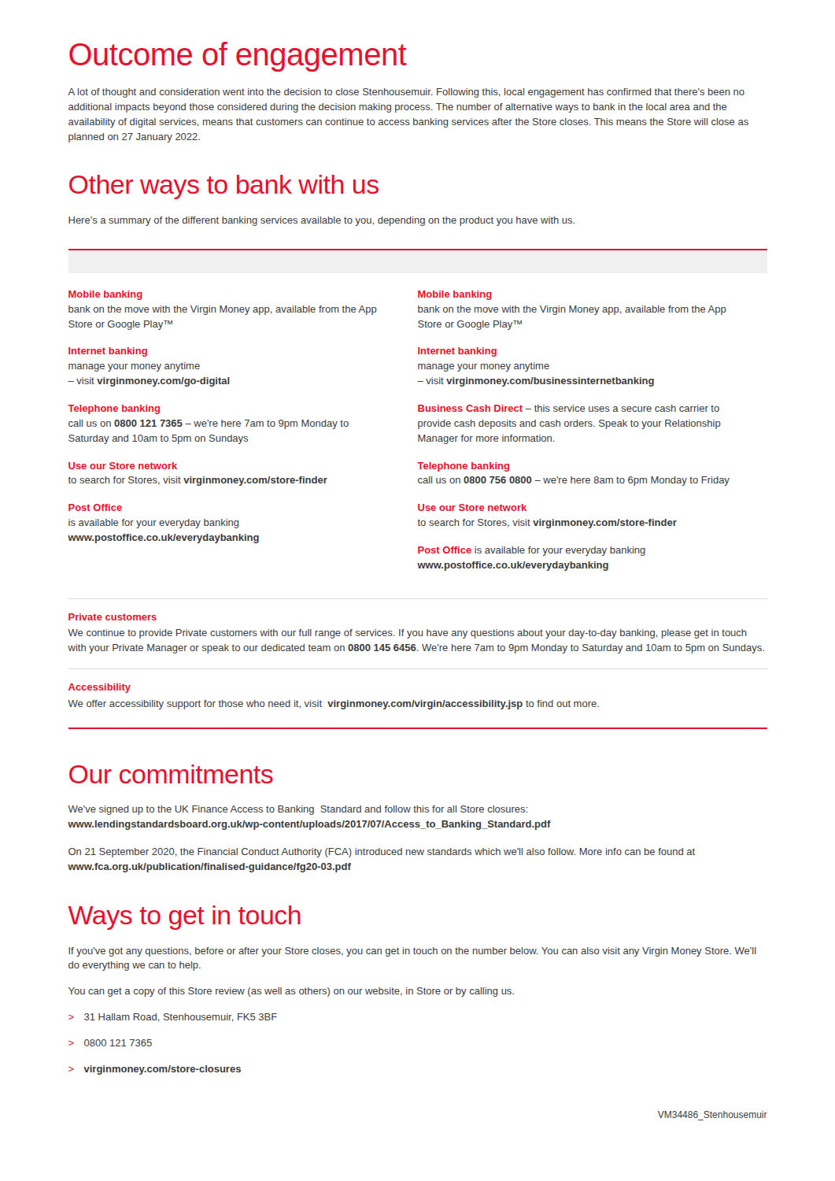Outcome of engagement
A lot of thought and consideration went into the decision to close Stenhousemuir. Following this, local engagement has confirmed that there's been no additional impacts beyond those considered during the decision making process. The number of alternative ways to bank in the local area and the availability of digital services, means that customers can continue to access banking services after the Store closes. This means the Store will close as planned on 27 January 2022.
Other ways to bank with us
Here's a summary of the different banking services available to you, depending on the product you have with us.
| Mobile banking bank on the move with the Virgin Money app, available from the App Store or Google Play™ Internet banking manage your money anytime – visit virginmoney.com/go-digital Telephone banking call us on 0800 121 7365 – we're here 7am to 9pm Monday to Saturday and 10am to 5pm on Sundays Use our Store network to search for Stores, visit virginmoney.com/store-finder Post Office is available for your everyday banking www.postoffice.co.uk/everydaybanking | Mobile banking bank on the move with the Virgin Money app, available from the App Store or Google Play™ Internet banking manage your money anytime – visit virginmoney.com/businessinternetbanking Business Cash Direct – this service uses a secure cash carrier to provide cash deposits and cash orders. Speak to your Relationship Manager for more information. Telephone banking call us on 0800 756 0800 – we're here 8am to 6pm Monday to Friday Use our Store network to search for Stores, visit virginmoney.com/store-finder Post Office is available for your everyday banking www.postoffice.co.uk/everydaybanking |
Private customers We continue to provide Private customers with our full range of services. If you have any questions about your day-to-day banking, please get in touch with your Private Manager or speak to our dedicated team on 0800 145 6456. We're here 7am to 9pm Monday to Saturday and 10am to 5pm on Sundays.
Accessibility We offer accessibility support for those who need it, visit virginmoney.com/virgin/accessibility.jsp to find out more.
Our commitments
We've signed up to the UK Finance Access to Banking Standard and follow this for all Store closures:
www.lendingstandardsboard.org.uk/wp-content/uploads/2017/07/Access_to_Banking_Standard.pdf
On 21 September 2020, the Financial Conduct Authority (FCA) introduced new standards which we'll also follow. More info can be found at www.fca.org.uk/publication/finalised-guidance/fg20-03.pdf
Ways to get in touch
If you've got any questions, before or after your Store closes, you can get in touch on the number below. You can also visit any Virgin Money Store. We'll do everything we can to help.
You can get a copy of this Store review (as well as others) on our website, in Store or by calling us.
31 Hallam Road, Stenhousemuir, FK5 3BF
0800 121 7365
virginmoney.com/store-closures
VM34486_Stenhousemuir